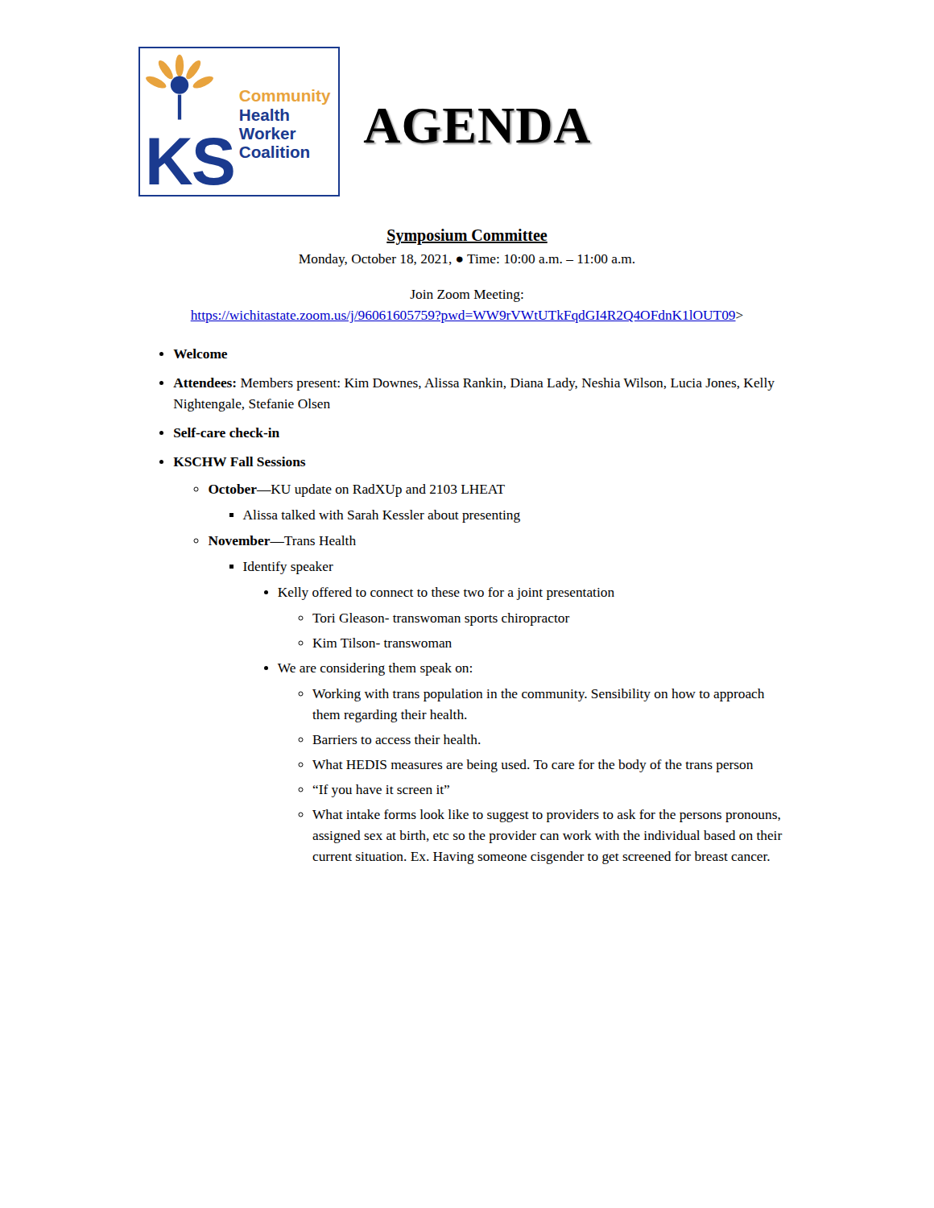KS
Community
Health
Worker
Coalition
AGENDA
Symposium Committee
Monday, October 18, 2021, ● Time: 10:00 a.m. – 11:00 a.m.
Join Zoom Meeting:
https://wichitastate.zoom.us/j/96061605759?pwd=WW9rVWtUTkFqdGI4R2Q4OFdnK1lOUT09>
Welcome
Attendees: Members present: Kim Downes, Alissa Rankin, Diana Lady, Neshia Wilson, Lucia Jones, Kelly Nightengale, Stefanie Olsen
Self-care check-in
KSCHW Fall Sessions
October—KU update on RadXUp and 2103 LHEAT
Alissa talked with Sarah Kessler about presenting
November—Trans Health
Identify speaker
Kelly offered to connect to these two for a joint presentation
Tori Gleason- transwoman sports chiropractor
Kim Tilson- transwoman
We are considering them speak on:
Working with trans population in the community. Sensibility on how to approach them regarding their health.
Barriers to access their health.
What HEDIS measures are being used. To care for the body of the trans person
“If you have it screen it”
What intake forms look like to suggest to providers to ask for the persons pronouns, assigned sex at birth, etc so the provider can work with the individual based on their current situation. Ex. Having someone cisgender to get screened for breast cancer.